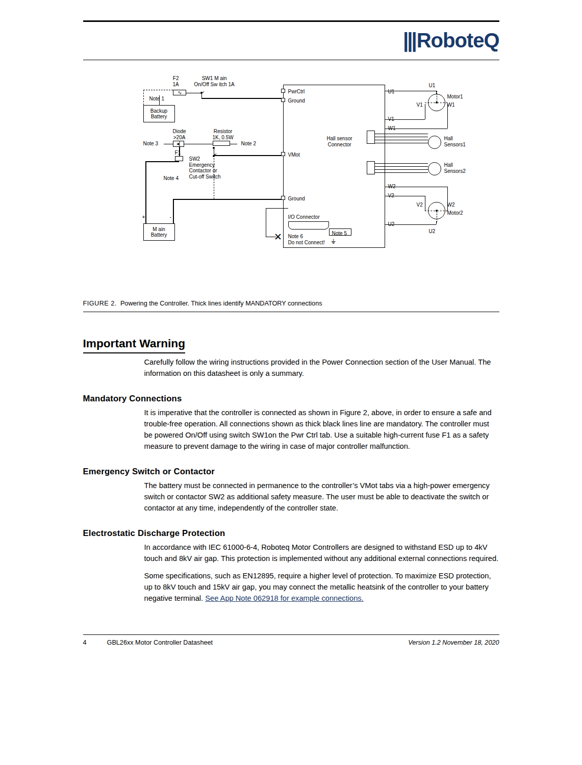|||RoboteQ
F2
1A
SW1 M ain
On/Off Sw itch 1A
∿
Note 1
Backup
Battery
Diode
>20A
Resistor
1K, 0.5W
Note 3
Note 2
◂|
F1
SW2
Emergency
Contactor or
Cut-off Switch
Note 4
M ain
Battery
+
-
PwrCtrl
Ground
VMot
Ground
I/O Connector
Hall sensor
Connector
U1
V1
W1
W2
V2
U2
U1
U2
Motor1
V1
W1
Hall
Sensors1
Hall
Sensors2
Motor2
V2
W2
Note 6
Do not Connect!
Note 5
✕
⏚
FIGURE 2. Powering the Controller. Thick lines identify MANDATORY connections
Important Warning
Carefully follow the wiring instructions provided in the Power Connection section of the User Manual. The information on this datasheet is only a summary.
Mandatory Connections
It is imperative that the controller is connected as shown in Figure 2, above, in order to ensure a safe and trouble-free operation. All connections shown as thick black lines line are mandatory. The controller must be powered On/Off using switch SW1on the Pwr Ctrl tab. Use a suitable high-current fuse F1 as a safety measure to prevent damage to the wiring in case of major controller malfunction.
Emergency Switch or Contactor
The battery must be connected in permanence to the controller’s VMot tabs via a high-power emergency switch or contactor SW2 as additional safety measure. The user must be able to deactivate the switch or contactor at any time, independently of the controller state.
Electrostatic Discharge Protection
In accordance with IEC 61000-6-4, Roboteq Motor Controllers are designed to withstand ESD up to 4kV touch and 8kV air gap. This protection is implemented without any additional external connections required.
Some specifications, such as EN12895, require a higher level of protection. To maximize ESD protection, up to 8kV touch and 15kV air gap, you may connect the metallic heatsink of the controller to your battery negative terminal. See App Note 062918 for example connections.
4
GBL26xx Motor Controller Datasheet
Version 1.2 November 18, 2020